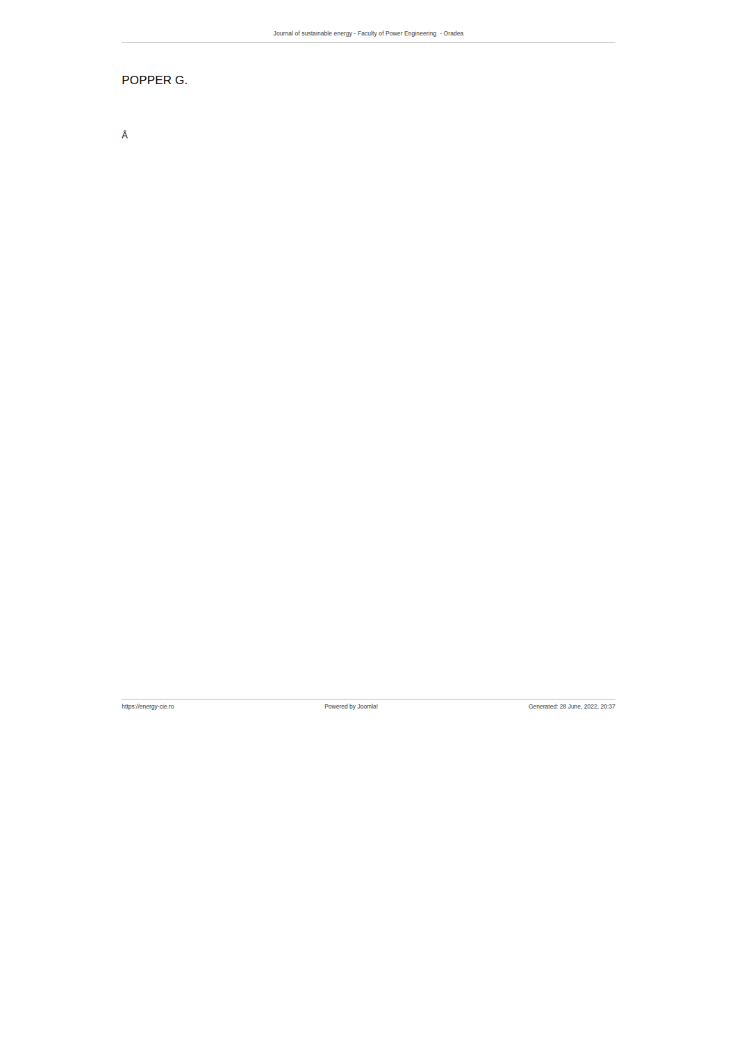Journal of sustainable energy - Faculty of Power Engineering - Oradea
POPPER G.
Â
https://energy-cie.ro
Powered by Joomla!
Generated: 28 June, 2022, 20:37